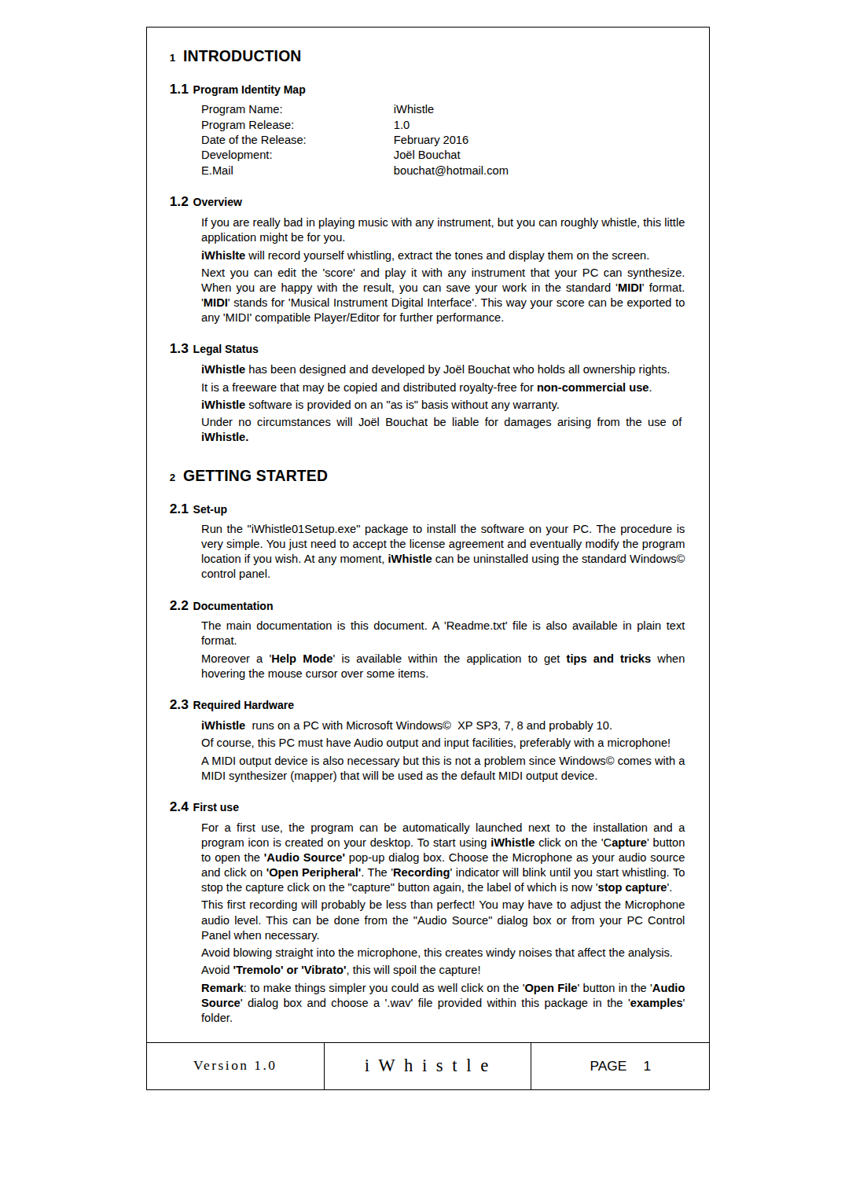1 INTRODUCTION
1.1Program Identity Map
| Program Name: | iWhistle |
| Program Release: | 1.0 |
| Date of the Release: | February 2016 |
| Development: | Joël Bouchat |
| E.Mail | bouchat@hotmail.com |
1.2Overview
If you are really bad in playing music with any instrument, but you can roughly whistle, this little application might be for you.
iWhislte will record yourself whistling, extract the tones and display them on the screen.
Next you can edit the 'score' and play it with any instrument that your PC can synthesize. When you are happy with the result, you can save your work in the standard 'MIDI' format. 'MIDI' stands for 'Musical Instrument Digital Interface'. This way your score can be exported to any 'MIDI' compatible Player/Editor for further performance.
1.3Legal Status
iWhistle has been designed and developed by Joël Bouchat who holds all ownership rights.
It is a freeware that may be copied and distributed royalty-free for non-commercial use.
iWhistle software is provided on an "as is" basis without any warranty.
Under no circumstances will Joël Bouchat be liable for damages arising from the use of iWhistle.
2 GETTING STARTED
2.1Set-up
Run the "iWhistle01Setup.exe" package to install the software on your PC. The procedure is very simple. You just need to accept the license agreement and eventually modify the program location if you wish. At any moment, iWhistle can be uninstalled using the standard Windows© control panel.
2.2Documentation
The main documentation is this document. A 'Readme.txt' file is also available in plain text format.
Moreover a 'Help Mode' is available within the application to get tips and tricks when hovering the mouse cursor over some items.
2.3Required Hardware
iWhistle runs on a PC with Microsoft Windows© XP SP3, 7, 8 and probably 10.
Of course, this PC must have Audio output and input facilities, preferably with a microphone!
A MIDI output device is also necessary but this is not a problem since Windows© comes with a MIDI synthesizer (mapper) that will be used as the default MIDI output device.
2.4First use
For a first use, the program can be automatically launched next to the installation and a program icon is created on your desktop. To start using iWhistle click on the 'Capture' button to open the 'Audio Source' pop-up dialog box. Choose the Microphone as your audio source and click on 'Open Peripheral'. The 'Recording' indicator will blink until you start whistling. To stop the capture click on the "capture" button again, the label of which is now 'stop capture'.
This first recording will probably be less than perfect! You may have to adjust the Microphone audio level. This can be done from the "Audio Source" dialog box or from your PC Control Panel when necessary.
Avoid blowing straight into the microphone, this creates windy noises that affect the analysis.
Avoid 'Tremolo' or 'Vibrato', this will spoil the capture!
Remark: to make things simpler you could as well click on the 'Open File' button in the 'Audio Source' dialog box and choose a '.wav' file provided within this package in the 'examples' folder.
Version 1.0
i W h i s t l e
PAGE1